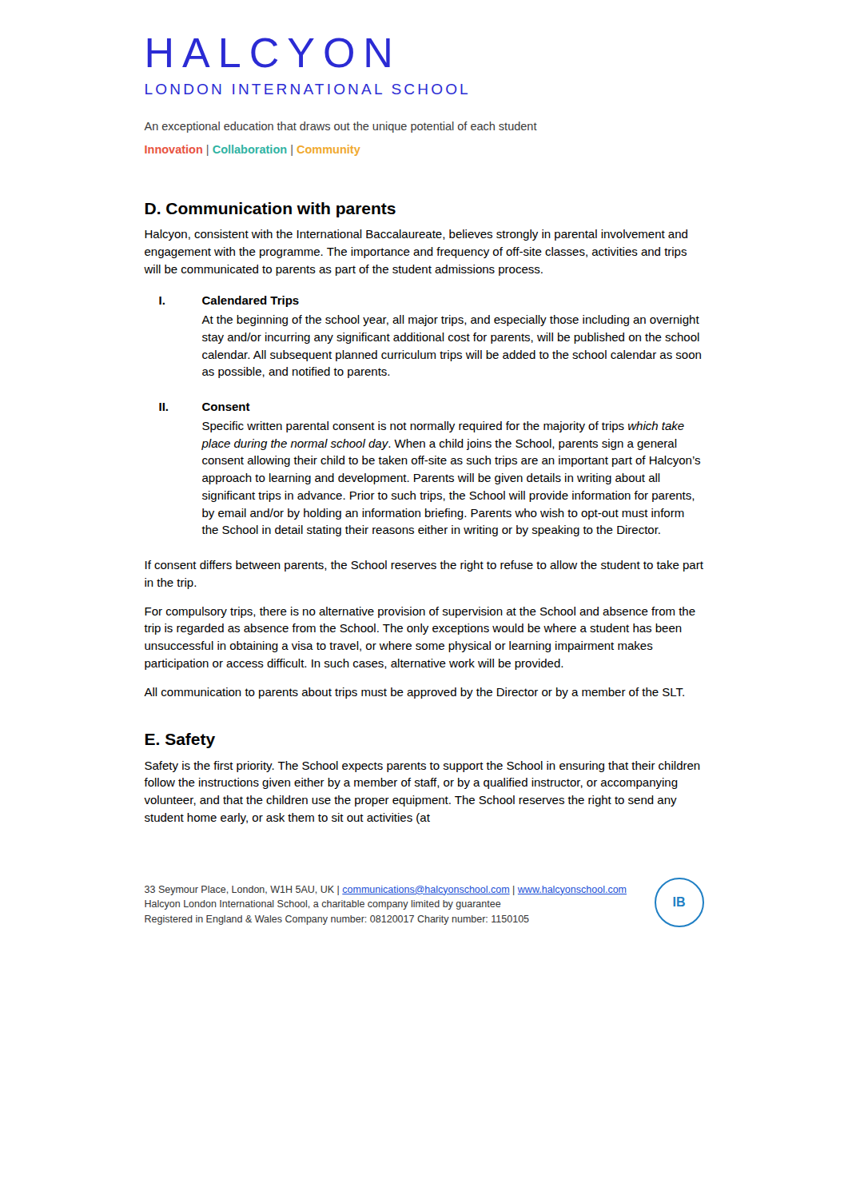HALCYON
LONDON INTERNATIONAL SCHOOL
An exceptional education that draws out the unique potential of each student
Innovation | Collaboration | Community
D. Communication with parents
Halcyon, consistent with the International Baccalaureate, believes strongly in parental involvement and engagement with the programme. The importance and frequency of off-site classes, activities and trips will be communicated to parents as part of the student admissions process.
I. Calendared Trips
At the beginning of the school year, all major trips, and especially those including an overnight stay and/or incurring any significant additional cost for parents, will be published on the school calendar. All subsequent planned curriculum trips will be added to the school calendar as soon as possible, and notified to parents.
II. Consent
Specific written parental consent is not normally required for the majority of trips which take place during the normal school day. When a child joins the School, parents sign a general consent allowing their child to be taken off-site as such trips are an important part of Halcyon’s approach to learning and development. Parents will be given details in writing about all significant trips in advance. Prior to such trips, the School will provide information for parents, by email and/or by holding an information briefing. Parents who wish to opt-out must inform the School in detail stating their reasons either in writing or by speaking to the Director.
If consent differs between parents, the School reserves the right to refuse to allow the student to take part in the trip.
For compulsory trips, there is no alternative provision of supervision at the School and absence from the trip is regarded as absence from the School. The only exceptions would be where a student has been unsuccessful in obtaining a visa to travel, or where some physical or learning impairment makes participation or access difficult. In such cases, alternative work will be provided.
All communication to parents about trips must be approved by the Director or by a member of the SLT.
E. Safety
Safety is the first priority. The School expects parents to support the School in ensuring that their children follow the instructions given either by a member of staff, or by a qualified instructor, or accompanying volunteer, and that the children use the proper equipment. The School reserves the right to send any student home early, or ask them to sit out activities (at
33 Seymour Place, London, W1H 5AU, UK | communications@halcyonschool.com | www.halcyonschool.com
Halcyon London International School, a charitable company limited by guarantee
Registered in England & Wales Company number: 08120017 Charity number: 1150105
IB